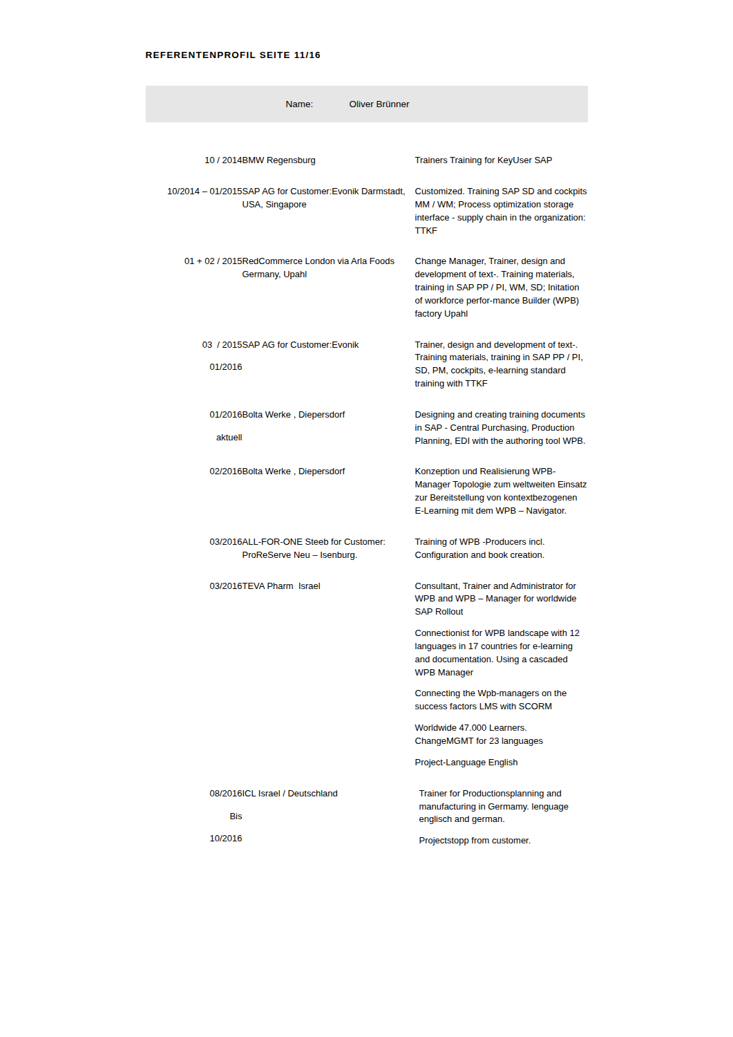Referentenprofil Seite 11/16
| | Name: | Oliver Brünner |
| 10 / 2014 | BMW Regensburg | Trainers Training for KeyUser SAP |
| 10/2014 – 01/2015 | SAP AG for Customer:Evonik Darmstadt, USA, Singapore | Customized. Training SAP SD and cockpits MM / WM; Process optimization storage interface - supply chain in the organization: TTKF |
| 01 + 02 / 2015 | RedCommerce London via Arla Foods Germany, Upahl | Change Manager, Trainer, design and development of text-. Training materials, training in SAP PP / PI, WM, SD; Initation of workforce perfor-mance Builder (WPB) factory Upahl |
| 03 / 2015 01/2016 | SAP AG for Customer:Evonik | Trainer, design and development of text-. Training materials, training in SAP PP / PI, SD, PM, cockpits, e-learning standard training with TTKF |
| 01/2016 aktuell | Bolta Werke , Diepersdorf | Designing and creating training documents in SAP - Central Purchasing, Production Planning, EDI with the authoring tool WPB. |
| 02/2016 | Bolta Werke , Diepersdorf | Konzeption und Realisierung WPB-Manager Topologie zum weltweiten Einsatz zur Bereitstellung von kontextbezogenen E-Learning mit dem WPB – Navigator. |
| 03/2016 | ALL-FOR-ONE Steeb for Customer: ProReServe Neu – Isenburg. | Training of WPB -Producers incl. Configuration and book creation. |
| 03/2016 | TEVA Pharm Israel | Consultant, Trainer and Administrator for WPB and WPB – Manager for worldwide SAP Rollout Connectionist for WPB landscape with 12 languages in 17 countries for e-learning and documentation. Using a cascaded WPB Manager Connecting the Wpb-managers on the success factors LMS with SCORM Worldwide 47.000 Learners. ChangeMGMT for 23 languages Project-Language English |
| 08/2016 Bis 10/2016 | ICL Israel / Deutschland | Trainer for Productionsplanning and manufacturing in Germamy. lenguage englisch and german. Projectstopp from customer. |